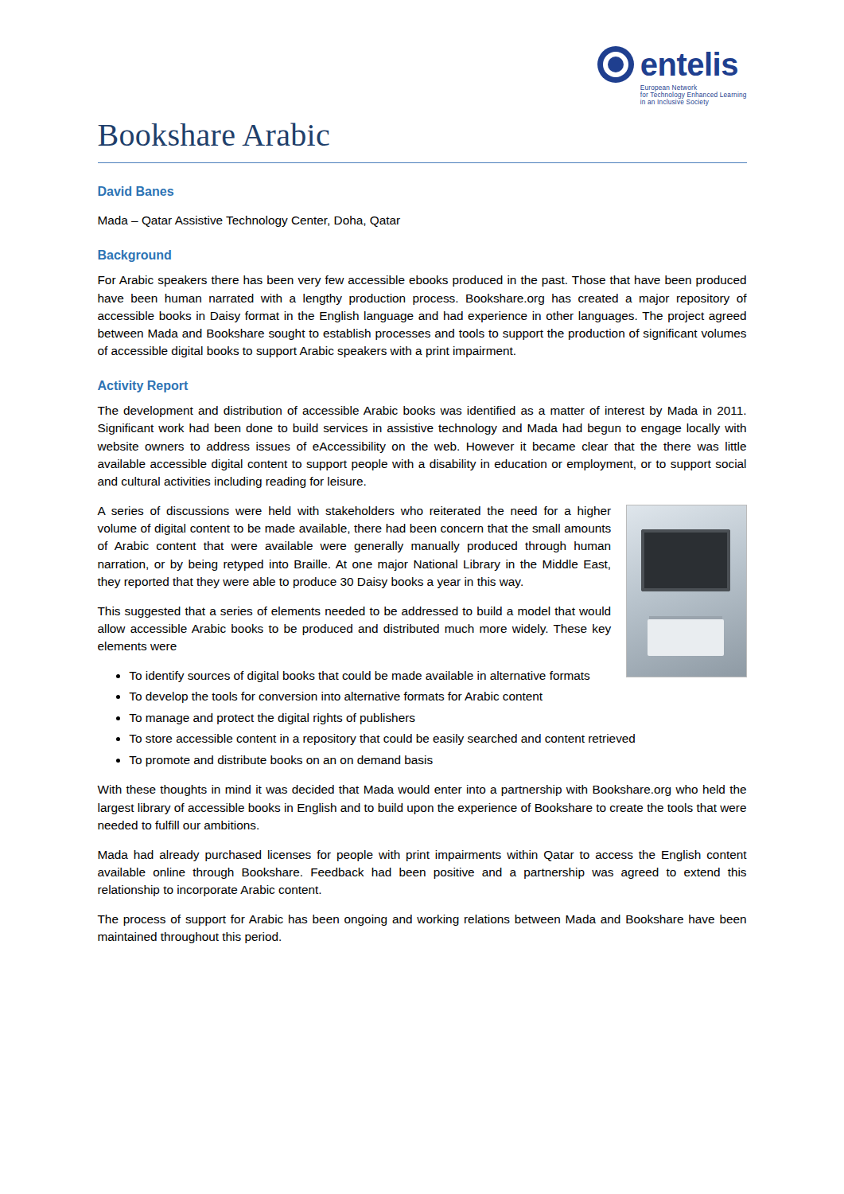entelis
European Network
for Technology Enhanced Learning
in an Inclusive Society
Bookshare Arabic
David Banes
Mada – Qatar Assistive Technology Center, Doha, Qatar
Background
For Arabic speakers there has been very few accessible ebooks produced in the past. Those that have been produced have been human narrated with a lengthy production process. Bookshare.org has created a major repository of accessible books in Daisy format in the English language and had experience in other languages. The project agreed between Mada and Bookshare sought to establish processes and tools to support the production of significant volumes of accessible digital books to support Arabic speakers with a print impairment.
Activity Report
The development and distribution of accessible Arabic books was identified as a matter of interest by Mada in 2011. Significant work had been done to build services in assistive technology and Mada had begun to engage locally with website owners to address issues of eAccessibility on the web. However it became clear that the there was little available accessible digital content to support people with a disability in education or employment, or to support social and cultural activities including reading for leisure.
A series of discussions were held with stakeholders who reiterated the need for a higher volume of digital content to be made available, there had been concern that the small amounts of Arabic content that were available were generally manually produced through human narration, or by being retyped into Braille. At one major National Library in the Middle East, they reported that they were able to produce 30 Daisy books a year in this way.
This suggested that a series of elements needed to be addressed to build a model that would allow accessible Arabic books to be produced and distributed much more widely. These key elements were
To identify sources of digital books that could be made available in alternative formats
To develop the tools for conversion into alternative formats for Arabic content
To manage and protect the digital rights of publishers
To store accessible content in a repository that could be easily searched and content retrieved
To promote and distribute books on an on demand basis
With these thoughts in mind it was decided that Mada would enter into a partnership with Bookshare.org who held the largest library of accessible books in English and to build upon the experience of Bookshare to create the tools that were needed to fulfill our ambitions.
Mada had already purchased licenses for people with print impairments within Qatar to access the English content available online through Bookshare. Feedback had been positive and a partnership was agreed to extend this relationship to incorporate Arabic content.
The process of support for Arabic has been ongoing and working relations between Mada and Bookshare have been maintained throughout this period.